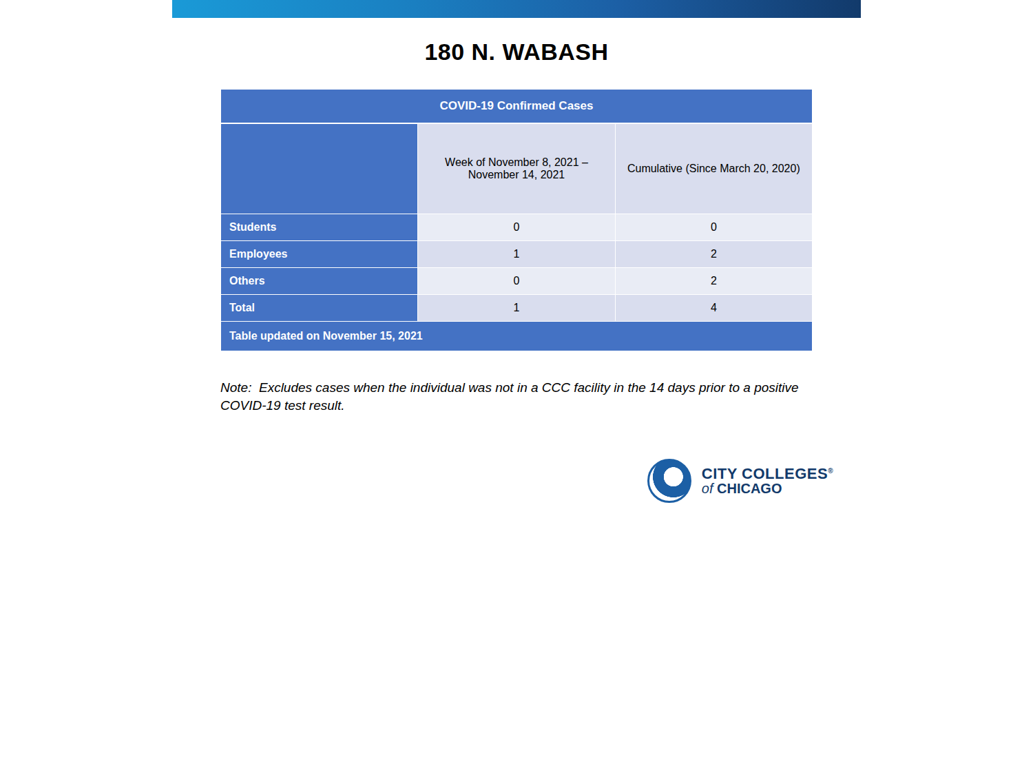180 N. WABASH
COVID-19 Confirmed Cases
| | Week of November 8, 2021 – November 14, 2021 | Cumulative (Since March 20, 2020) |
| --- | --- | --- |
| Students | 0 | 0 |
| Employees | 1 | 2 |
| Others | 0 | 2 |
| Total | 1 | 4 |
| Table updated on November 15, 2021 |
Note: Excludes cases when the individual was not in a CCC facility in the 14 days prior to a positive COVID-19 test result.
CITY COLLEGES®
of CHICAGO